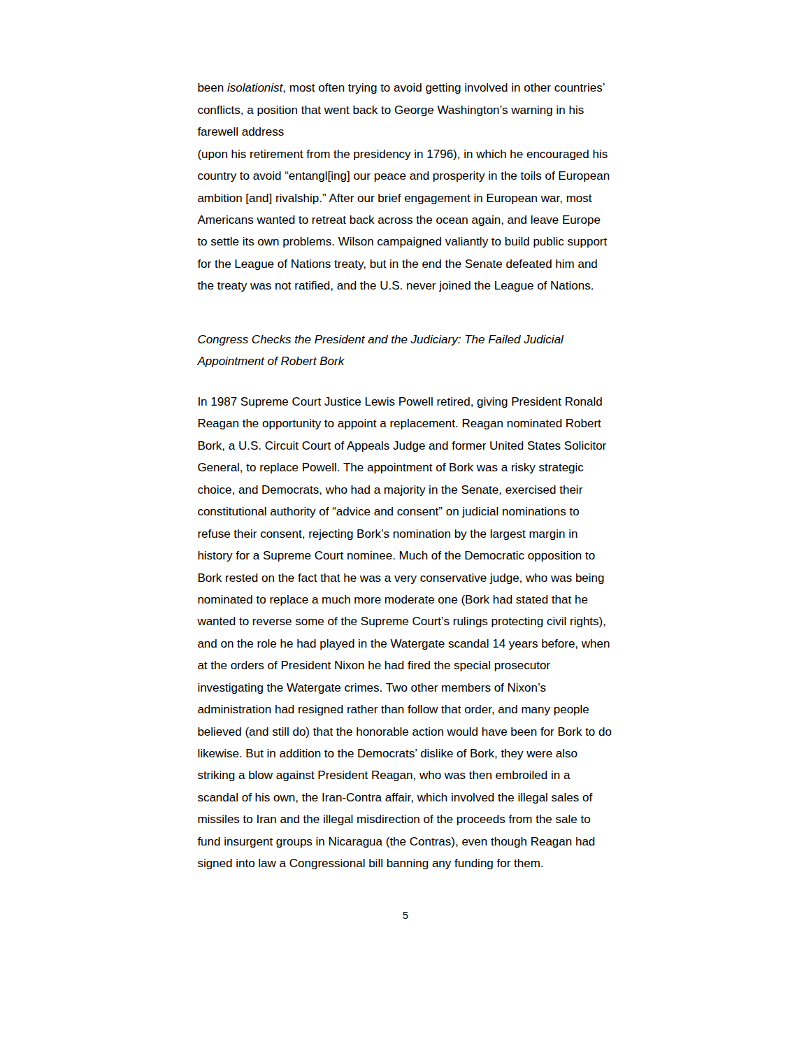been isolationist, most often trying to avoid getting involved in other countries’ conflicts, a position that went back to George Washington’s warning in his farewell address
(upon his retirement from the presidency in 1796), in which he encouraged his country to avoid “entangl[ing] our peace and prosperity in the toils of European ambition [and] rivalship.” After our brief engagement in European war, most Americans wanted to retreat back across the ocean again, and leave Europe to settle its own problems. Wilson campaigned valiantly to build public support for the League of Nations treaty, but in the end the Senate defeated him and the treaty was not ratified, and the U.S. never joined the League of Nations.
Congress Checks the President and the Judiciary: The Failed Judicial Appointment of Robert Bork
In 1987 Supreme Court Justice Lewis Powell retired, giving President Ronald Reagan the opportunity to appoint a replacement. Reagan nominated Robert Bork, a U.S. Circuit Court of Appeals Judge and former United States Solicitor General, to replace Powell. The appointment of Bork was a risky strategic choice, and Democrats, who had a majority in the Senate, exercised their constitutional authority of “advice and consent” on judicial nominations to refuse their consent, rejecting Bork’s nomination by the largest margin in history for a Supreme Court nominee. Much of the Democratic opposition to Bork rested on the fact that he was a very conservative judge, who was being nominated to replace a much more moderate one (Bork had stated that he wanted to reverse some of the Supreme Court’s rulings protecting civil rights), and on the role he had played in the Watergate scandal 14 years before, when at the orders of President Nixon he had fired the special prosecutor investigating the Watergate crimes. Two other members of Nixon’s administration had resigned rather than follow that order, and many people believed (and still do) that the honorable action would have been for Bork to do likewise. But in addition to the Democrats’ dislike of Bork, they were also striking a blow against President Reagan, who was then embroiled in a scandal of his own, the Iran-Contra affair, which involved the illegal sales of missiles to Iran and the illegal misdirection of the proceeds from the sale to fund insurgent groups in Nicaragua (the Contras), even though Reagan had signed into law a Congressional bill banning any funding for them.
5